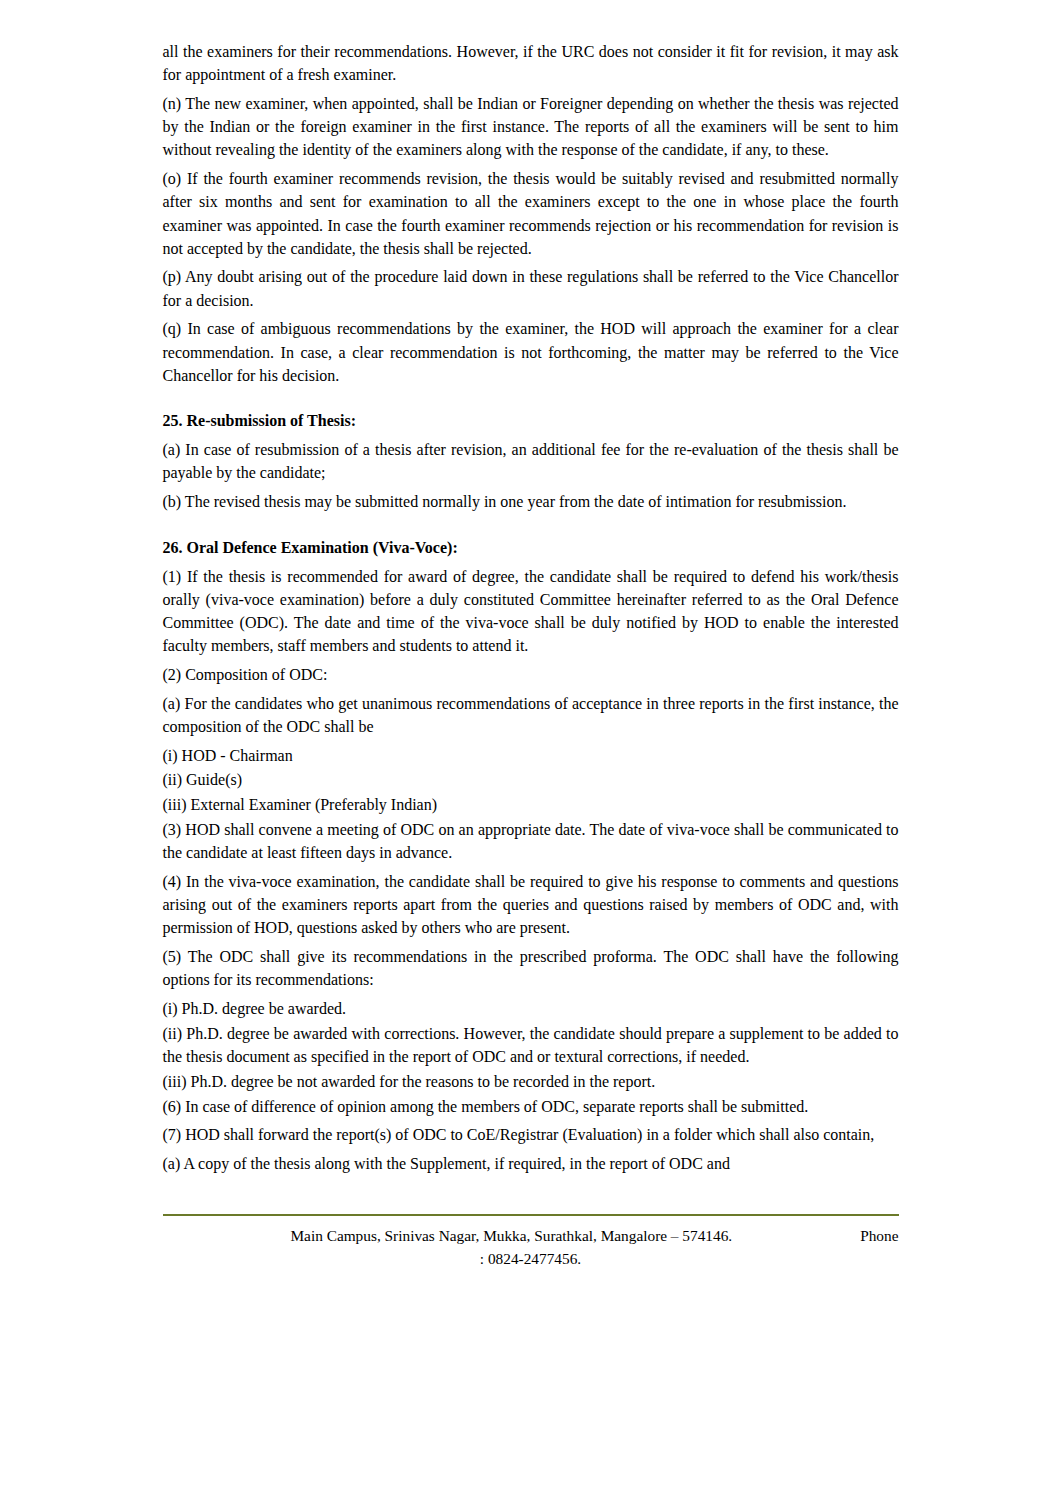all the examiners for their recommendations. However, if the URC does not consider it fit for revision, it may ask for appointment of a fresh examiner.
(n) The new examiner, when appointed, shall be Indian or Foreigner depending on whether the thesis was rejected by the Indian or the foreign examiner in the first instance. The reports of all the examiners will be sent to him without revealing the identity of the examiners along with the response of the candidate, if any, to these.
(o) If the fourth examiner recommends revision, the thesis would be suitably revised and resubmitted normally after six months and sent for examination to all the examiners except to the one in whose place the fourth examiner was appointed. In case the fourth examiner recommends rejection or his recommendation for revision is not accepted by the candidate, the thesis shall be rejected.
(p) Any doubt arising out of the procedure laid down in these regulations shall be referred to the Vice Chancellor for a decision.
(q) In case of ambiguous recommendations by the examiner, the HOD will approach the examiner for a clear recommendation. In case, a clear recommendation is not forthcoming, the matter may be referred to the Vice Chancellor for his decision.
25. Re-submission of Thesis:
(a) In case of resubmission of a thesis after revision, an additional fee for the re-evaluation of the thesis shall be payable by the candidate;
(b) The revised thesis may be submitted normally in one year from the date of intimation for resubmission.
26. Oral Defence Examination (Viva-Voce):
(1) If the thesis is recommended for award of degree, the candidate shall be required to defend his work/thesis orally (viva-voce examination) before a duly constituted Committee hereinafter referred to as the Oral Defence Committee (ODC). The date and time of the viva-voce shall be duly notified by HOD to enable the interested faculty members, staff members and students to attend it.
(2) Composition of ODC:
(a) For the candidates who get unanimous recommendations of acceptance in three reports in the first instance, the composition of the ODC shall be
(i) HOD - Chairman
(ii) Guide(s)
(iii) External Examiner (Preferably Indian)
(3) HOD shall convene a meeting of ODC on an appropriate date. The date of viva-voce shall be communicated to the candidate at least fifteen days in advance.
(4) In the viva-voce examination, the candidate shall be required to give his response to comments and questions arising out of the examiners reports apart from the queries and questions raised by members of ODC and, with permission of HOD, questions asked by others who are present.
(5) The ODC shall give its recommendations in the prescribed proforma. The ODC shall have the following options for its recommendations:
(i) Ph.D. degree be awarded.
(ii) Ph.D. degree be awarded with corrections. However, the candidate should prepare a supplement to be added to the thesis document as specified in the report of ODC and or textural corrections, if needed.
(iii) Ph.D. degree be not awarded for the reasons to be recorded in the report.
(6) In case of difference of opinion among the members of ODC, separate reports shall be submitted.
(7) HOD shall forward the report(s) of ODC to CoE/Registrar (Evaluation) in a folder which shall also contain,
(a) A copy of the thesis along with the Supplement, if required, in the report of ODC and
Phone Main Campus, Srinivas Nagar, Mukka, Surathkal, Mangalore – 574146.
: 0824-2477456.